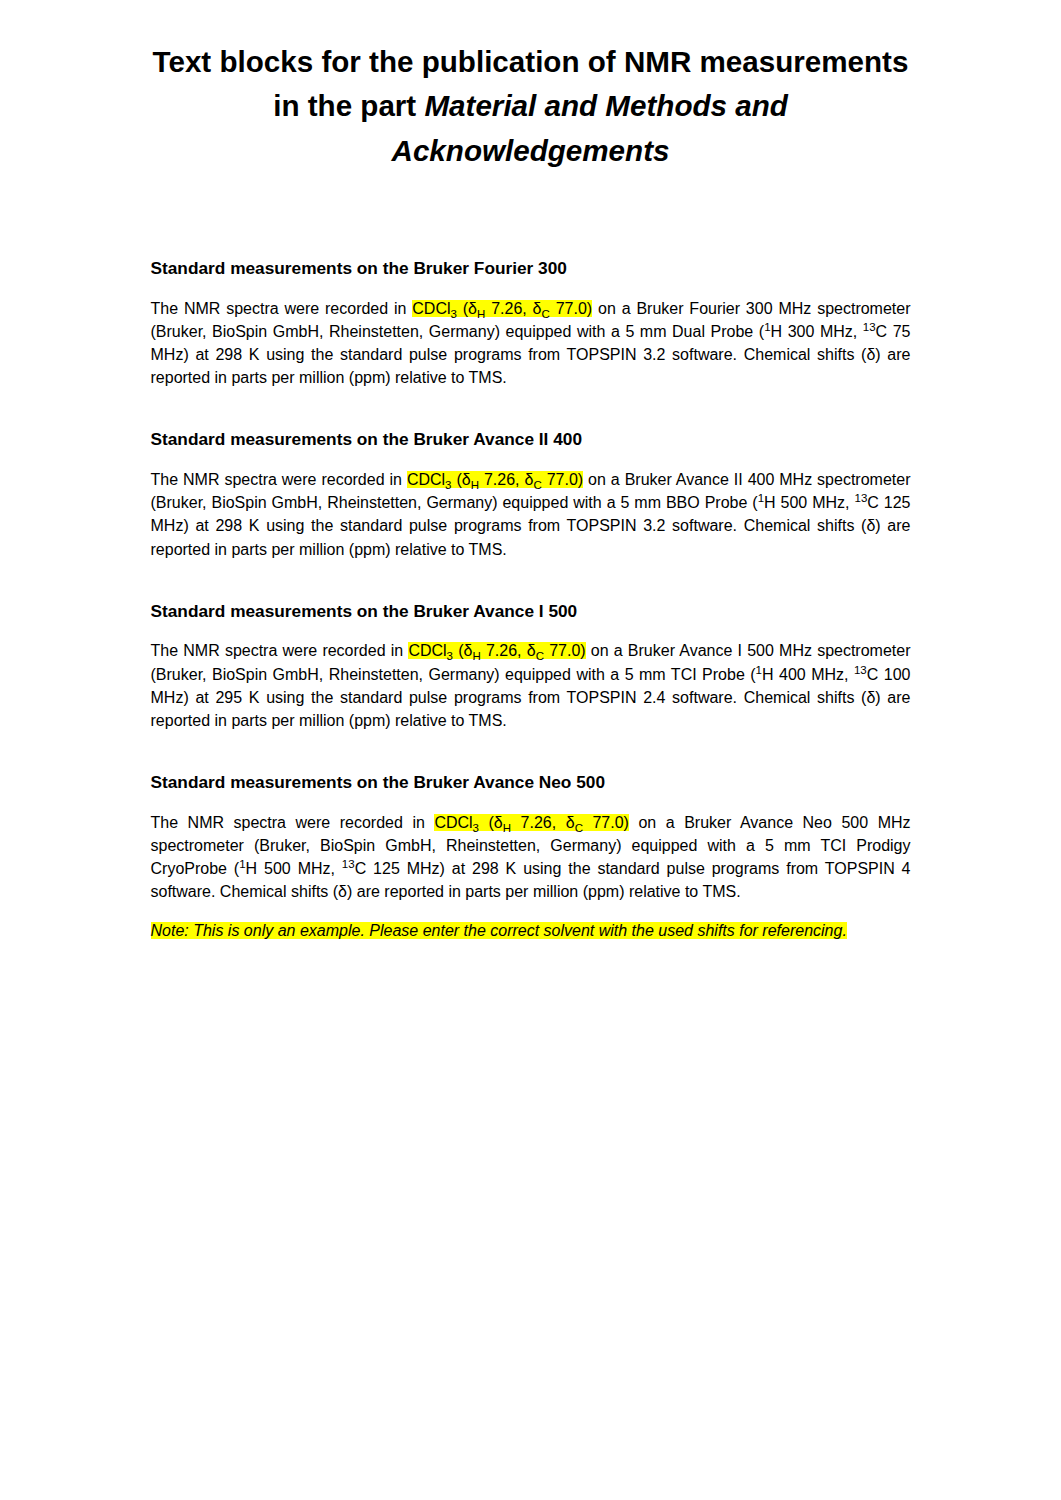Text blocks for the publication of NMR measurements in the part Material and Methods and Acknowledgements
Standard measurements on the Bruker Fourier 300
The NMR spectra were recorded in CDCl3 (δH 7.26, δC 77.0) on a Bruker Fourier 300 MHz spectrometer (Bruker, BioSpin GmbH, Rheinstetten, Germany) equipped with a 5 mm Dual Probe (1H 300 MHz, 13C 75 MHz) at 298 K using the standard pulse programs from TOPSPIN 3.2 software. Chemical shifts (δ) are reported in parts per million (ppm) relative to TMS.
Standard measurements on the Bruker Avance II 400
The NMR spectra were recorded in CDCl3 (δH 7.26, δC 77.0) on a Bruker Avance II 400 MHz spectrometer (Bruker, BioSpin GmbH, Rheinstetten, Germany) equipped with a 5 mm BBO Probe (1H 500 MHz, 13C 125 MHz) at 298 K using the standard pulse programs from TOPSPIN 3.2 software. Chemical shifts (δ) are reported in parts per million (ppm) relative to TMS.
Standard measurements on the Bruker Avance I 500
The NMR spectra were recorded in CDCl3 (δH 7.26, δC 77.0) on a Bruker Avance I 500 MHz spectrometer (Bruker, BioSpin GmbH, Rheinstetten, Germany) equipped with a 5 mm TCI Probe (1H 400 MHz, 13C 100 MHz) at 295 K using the standard pulse programs from TOPSPIN 2.4 software. Chemical shifts (δ) are reported in parts per million (ppm) relative to TMS.
Standard measurements on the Bruker Avance Neo 500
The NMR spectra were recorded in CDCl3 (δH 7.26, δC 77.0) on a Bruker Avance Neo 500 MHz spectrometer (Bruker, BioSpin GmbH, Rheinstetten, Germany) equipped with a 5 mm TCI Prodigy CryoProbe (1H 500 MHz, 13C 125 MHz) at 298 K using the standard pulse programs from TOPSPIN 4 software. Chemical shifts (δ) are reported in parts per million (ppm) relative to TMS.
Note: This is only an example. Please enter the correct solvent with the used shifts for referencing.